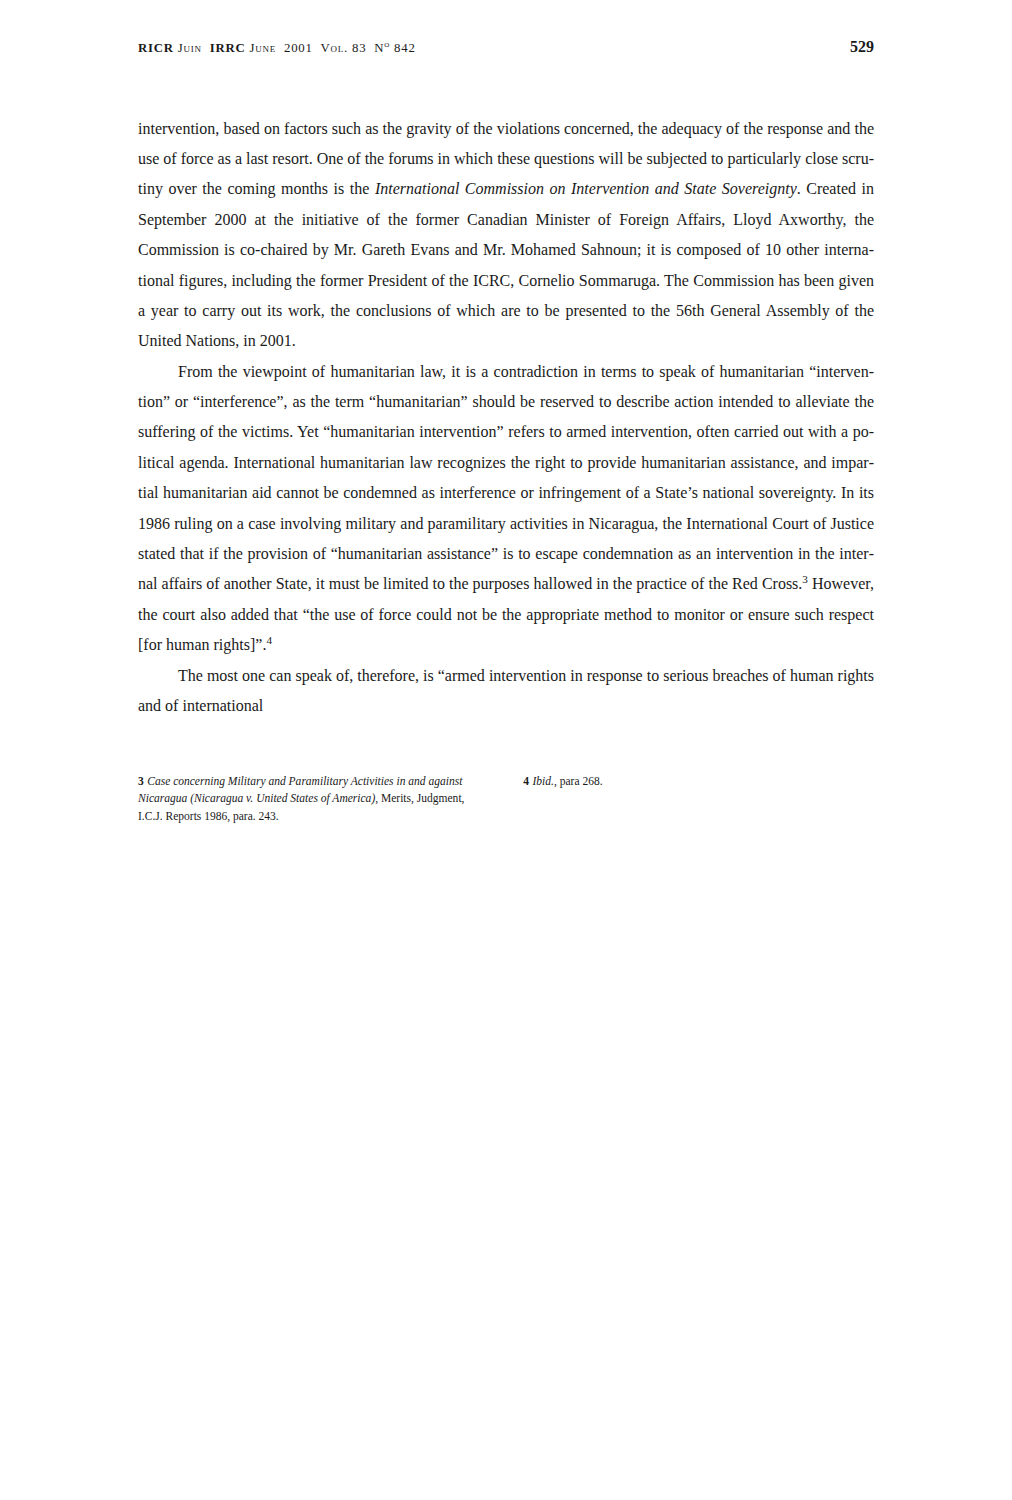RICR Juin IRRC June 2001 Vol. 83 No 842 529
intervention, based on factors such as the gravity of the violations concerned, the adequacy of the response and the use of force as a last resort. One of the forums in which these questions will be subjected to particularly close scrutiny over the coming months is the International Commission on Intervention and State Sovereignty. Created in September 2000 at the initiative of the former Canadian Minister of Foreign Affairs, Lloyd Axworthy, the Commission is co-chaired by Mr. Gareth Evans and Mr. Mohamed Sahnoun; it is composed of 10 other international figures, including the former President of the ICRC, Cornelio Sommaruga. The Commission has been given a year to carry out its work, the conclusions of which are to be presented to the 56th General Assembly of the United Nations, in 2001.
From the viewpoint of humanitarian law, it is a contradiction in terms to speak of humanitarian “intervention” or “interference”, as the term “humanitarian” should be reserved to describe action intended to alleviate the suffering of the victims. Yet “humanitarian intervention” refers to armed intervention, often carried out with a political agenda. International humanitarian law recognizes the right to provide humanitarian assistance, and impartial humanitarian aid cannot be condemned as interference or infringement of a State’s national sovereignty. In its 1986 ruling on a case involving military and paramilitary activities in Nicaragua, the International Court of Justice stated that if the provision of “humanitarian assistance” is to escape condemnation as an intervention in the internal affairs of another State, it must be limited to the purposes hallowed in the practice of the Red Cross.3 However, the court also added that “the use of force could not be the appropriate method to monitor or ensure such respect [for human rights]”.4
The most one can speak of, therefore, is “armed intervention in response to serious breaches of human rights and of international
3 Case concerning Military and Paramilitary Activities in and against Nicaragua (Nicaragua v. United States of America), Merits, Judgment, I.C.J. Reports 1986, para. 243.
4 Ibid., para 268.